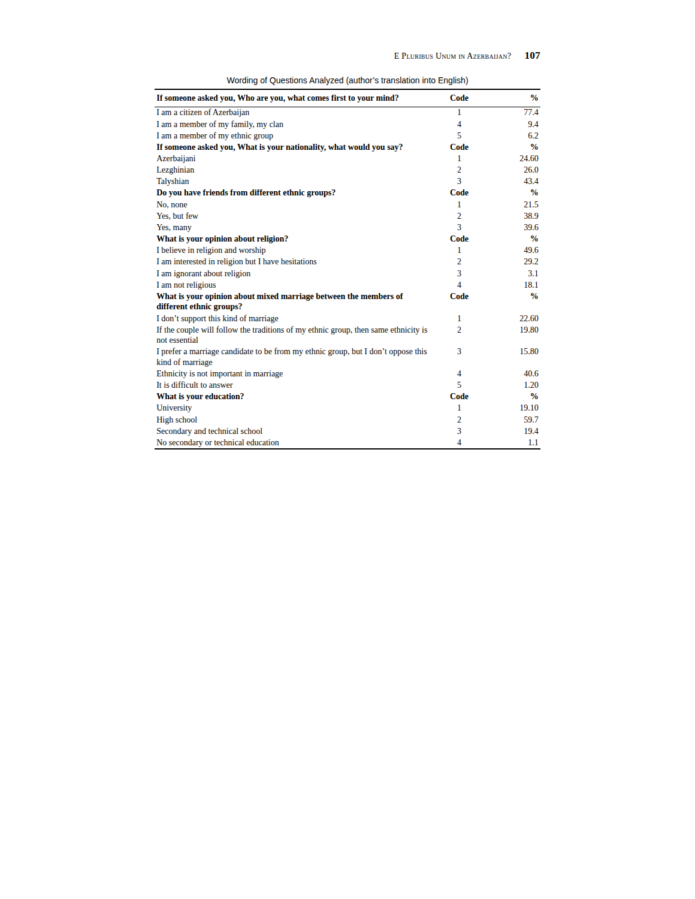E Pluribus Unum in Azerbaijan? 107
Wording of Questions Analyzed (author’s translation into English)
| If someone asked you, Who are you, what comes first to your mind? | Code | % |
| I am a citizen of Azerbaijan | 1 | 77.4 |
| I am a member of my family, my clan | 4 | 9.4 |
| I am a member of my ethnic group | 5 | 6.2 |
| If someone asked you, What is your nationality, what would you say? | Code | % |
| Azerbaijani | 1 | 24.60 |
| Lezghinian | 2 | 26.0 |
| Talyshian | 3 | 43.4 |
| Do you have friends from different ethnic groups? | Code | % |
| No, none | 1 | 21.5 |
| Yes, but few | 2 | 38.9 |
| Yes, many | 3 | 39.6 |
| What is your opinion about religion? | Code | % |
| I believe in religion and worship | 1 | 49.6 |
| I am interested in religion but I have hesitations | 2 | 29.2 |
| I am ignorant about religion | 3 | 3.1 |
| I am not religious | 4 | 18.1 |
| What is your opinion about mixed marriage between the members of different ethnic groups? | Code | % |
| I don’t support this kind of marriage | 1 | 22.60 |
| If the couple will follow the traditions of my ethnic group, then same ethnicity is not essential | 2 | 19.80 |
| I prefer a marriage candidate to be from my ethnic group, but I don’t oppose this kind of marriage | 3 | 15.80 |
| Ethnicity is not important in marriage | 4 | 40.6 |
| It is difficult to answer | 5 | 1.20 |
| What is your education? | Code | % |
| University | 1 | 19.10 |
| High school | 2 | 59.7 |
| Secondary and technical school | 3 | 19.4 |
| No secondary or technical education | 4 | 1.1 |